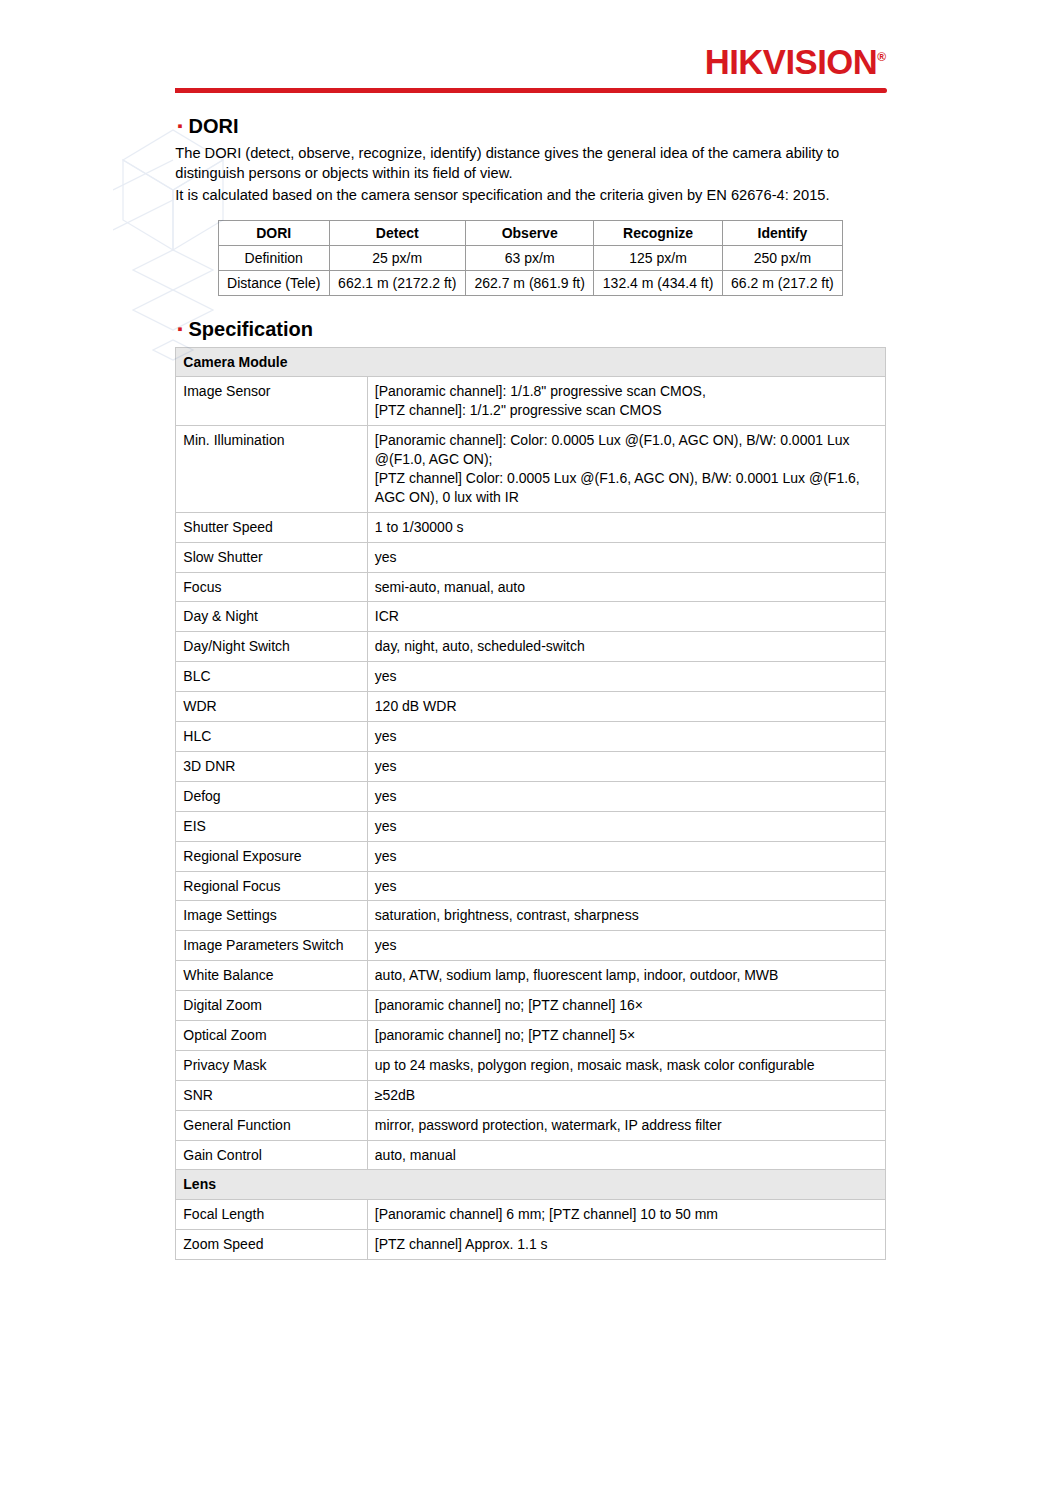HIKVISION®
DORI
The DORI (detect, observe, recognize, identify) distance gives the general idea of the camera ability to distinguish persons or objects within its field of view.
It is calculated based on the camera sensor specification and the criteria given by EN 62676-4: 2015.
| DORI | Detect | Observe | Recognize | Identify |
| --- | --- | --- | --- | --- |
| Definition | 25 px/m | 63 px/m | 125 px/m | 250 px/m |
| Distance (Tele) | 662.1 m (2172.2 ft) | 262.7 m (861.9 ft) | 132.4 m (434.4 ft) | 66.2 m (217.2 ft) |
Specification
| Camera Module |
| Image Sensor | [Panoramic channel]: 1/1.8" progressive scan CMOS, [PTZ channel]: 1/1.2" progressive scan CMOS |
| Min. Illumination | [Panoramic channel]: Color: 0.0005 Lux @(F1.0, AGC ON), B/W: 0.0001 Lux @(F1.0, AGC ON); [PTZ channel] Color: 0.0005 Lux @(F1.6, AGC ON), B/W: 0.0001 Lux @(F1.6, AGC ON), 0 lux with IR |
| Shutter Speed | 1 to 1/30000 s |
| Slow Shutter | yes |
| Focus | semi-auto, manual, auto |
| Day & Night | ICR |
| Day/Night Switch | day, night, auto, scheduled-switch |
| BLC | yes |
| WDR | 120 dB WDR |
| HLC | yes |
| 3D DNR | yes |
| Defog | yes |
| EIS | yes |
| Regional Exposure | yes |
| Regional Focus | yes |
| Image Settings | saturation, brightness, contrast, sharpness |
| Image Parameters Switch | yes |
| White Balance | auto, ATW, sodium lamp, fluorescent lamp, indoor, outdoor, MWB |
| Digital Zoom | [panoramic channel] no; [PTZ channel] 16× |
| Optical Zoom | [panoramic channel] no; [PTZ channel] 5× |
| Privacy Mask | up to 24 masks, polygon region, mosaic mask, mask color configurable |
| SNR | ≥52dB |
| General Function | mirror, password protection, watermark, IP address filter |
| Gain Control | auto, manual |
| Lens |
| Focal Length | [Panoramic channel] 6 mm; [PTZ channel] 10 to 50 mm |
| Zoom Speed | [PTZ channel] Approx. 1.1 s |